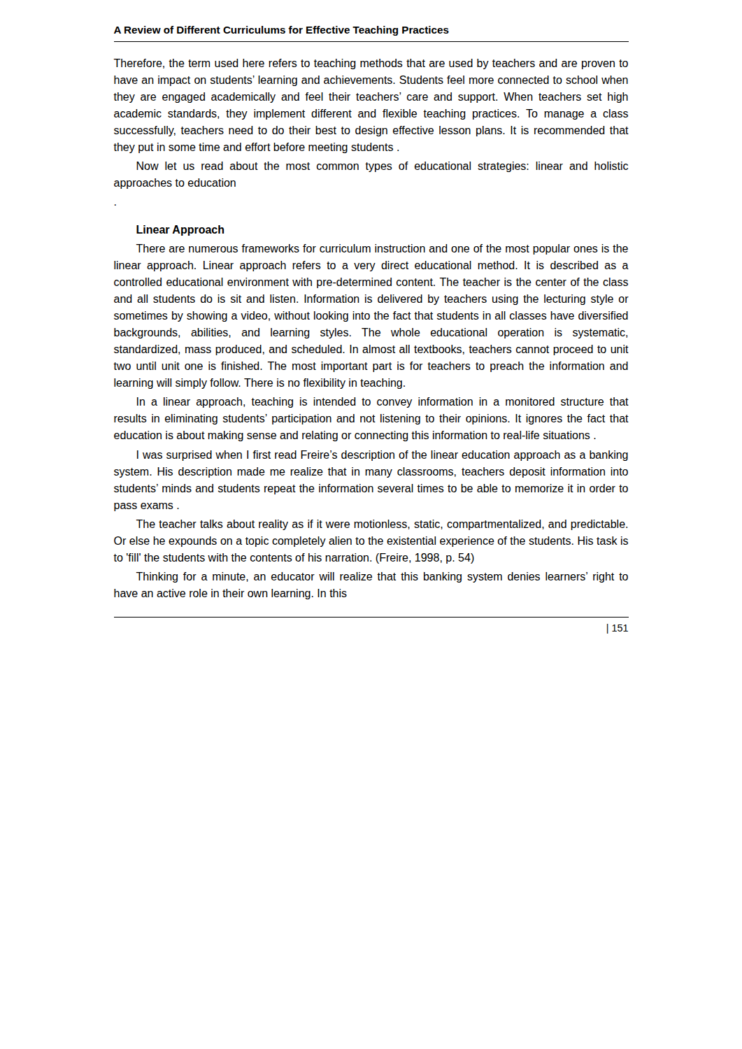A Review of Different Curriculums for Effective Teaching Practices
Therefore, the term used here refers to teaching methods that are used by teachers and are proven to have an impact on students’ learning and achievements. Students feel more connected to school when they are engaged academically and feel their teachers’ care and support. When teachers set high academic standards, they implement different and flexible teaching practices. To manage a class successfully, teachers need to do their best to design effective lesson plans. It is recommended that they put in some time and effort before meeting students .
Now let us read about the most common types of educational strategies: linear and holistic approaches to education
.
Linear Approach
There are numerous frameworks for curriculum instruction and one of the most popular ones is the linear approach. Linear approach refers to a very direct educational method. It is described as a controlled educational environment with pre-determined content. The teacher is the center of the class and all students do is sit and listen. Information is delivered by teachers using the lecturing style or sometimes by showing a video, without looking into the fact that students in all classes have diversified backgrounds, abilities, and learning styles. The whole educational operation is systematic, standardized, mass produced, and scheduled. In almost all textbooks, teachers cannot proceed to unit two until unit one is finished. The most important part is for teachers to preach the information and learning will simply follow. There is no flexibility in teaching.
In a linear approach, teaching is intended to convey information in a monitored structure that results in eliminating students’ participation and not listening to their opinions. It ignores the fact that education is about making sense and relating or connecting this information to real-life situations .
I was surprised when I first read Freire’s description of the linear education approach as a banking system. His description made me realize that in many classrooms, teachers deposit information into students’ minds and students repeat the information several times to be able to memorize it in order to pass exams .
The teacher talks about reality as if it were motionless, static, compartmentalized, and predictable. Or else he expounds on a topic completely alien to the existential experience of the students. His task is to 'fill' the students with the contents of his narration. (Freire, 1998, p. 54)
Thinking for a minute, an educator will realize that this banking system denies learners’ right to have an active role in their own learning. In this
| 151